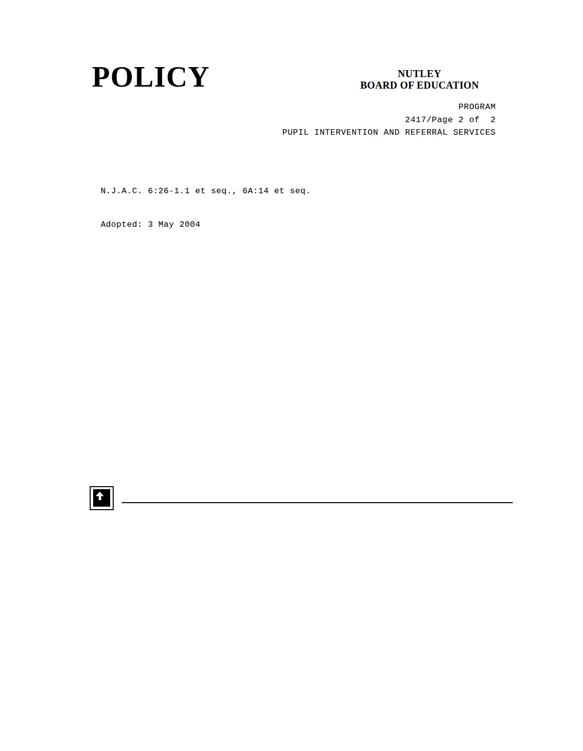POLICY
NUTLEY
BOARD OF EDUCATION
PROGRAM 2417/Page 2 of 2 PUPIL INTERVENTION AND REFERRAL SERVICES
N.J.A.C. 6:26-1.1 et seq., 6A:14 et seq.
Adopted: 3 May 2004